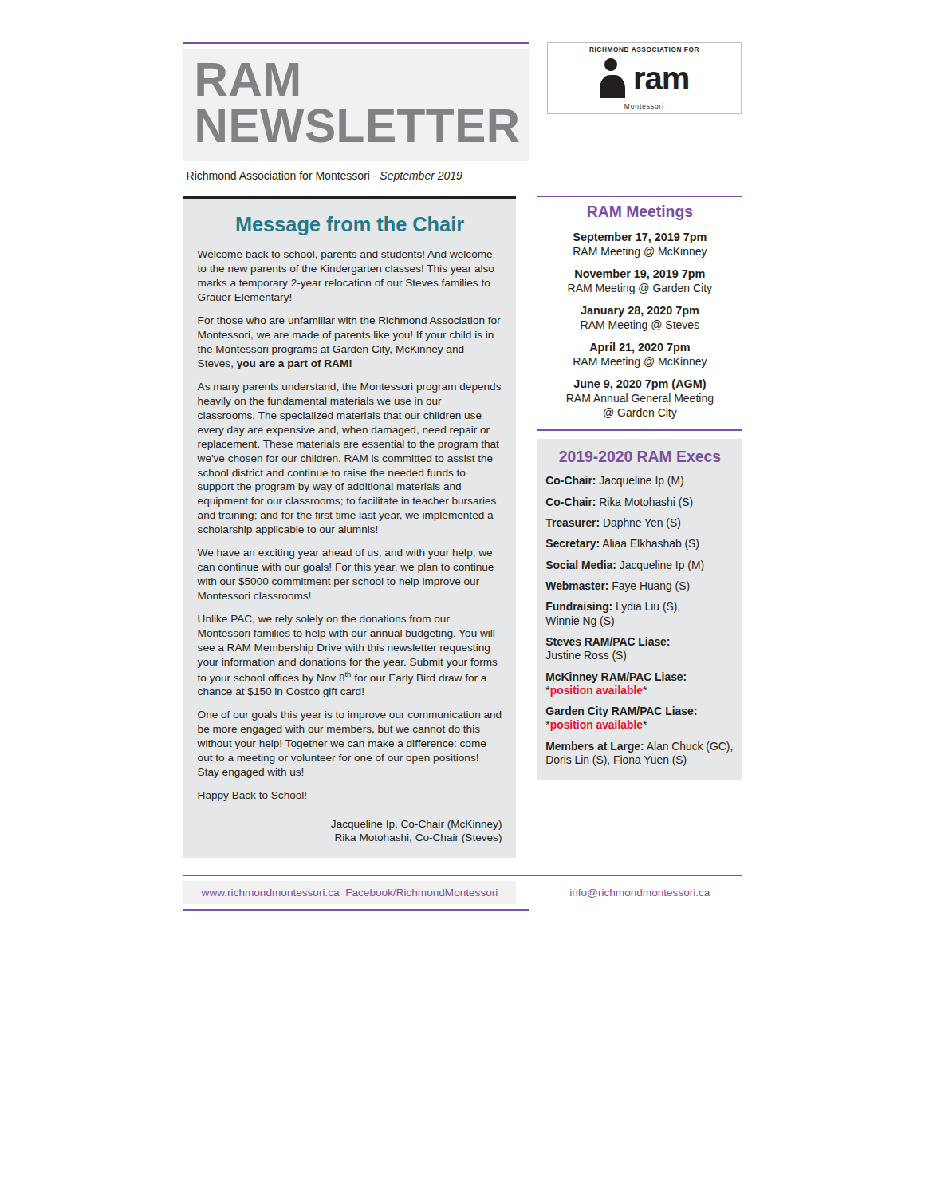RAM NEWSLETTER
Richmond Association for Montessori - September 2019
RICHMOND ASSOCIATION FOR
ram
Montessori
Message from the Chair
Welcome back to school, parents and students! And welcome to the new parents of the Kindergarten classes! This year also marks a temporary 2-year relocation of our Steves families to Grauer Elementary!
For those who are unfamiliar with the Richmond Association for Montessori, we are made of parents like you! If your child is in the Montessori programs at Garden City, McKinney and Steves, you are a part of RAM!
As many parents understand, the Montessori program depends heavily on the fundamental materials we use in our classrooms. The specialized materials that our children use every day are expensive and, when damaged, need repair or replacement. These materials are essential to the program that we've chosen for our children. RAM is committed to assist the school district and continue to raise the needed funds to support the program by way of additional materials and equipment for our classrooms; to facilitate in teacher bursaries and training; and for the first time last year, we implemented a scholarship applicable to our alumnis!
We have an exciting year ahead of us, and with your help, we can continue with our goals! For this year, we plan to continue with our $5000 commitment per school to help improve our Montessori classrooms!
Unlike PAC, we rely solely on the donations from our Montessori families to help with our annual budgeting. You will see a RAM Membership Drive with this newsletter requesting your information and donations for the year. Submit your forms to your school offices by Nov 8th for our Early Bird draw for a chance at $150 in Costco gift card!
One of our goals this year is to improve our communication and be more engaged with our members, but we cannot do this without your help! Together we can make a difference: come out to a meeting or volunteer for one of our open positions! Stay engaged with us!
Happy Back to School!
Jacqueline Ip, Co-Chair (McKinney)
Rika Motohashi, Co-Chair (Steves)
RAM Meetings
September 17, 2019 7pm
RAM Meeting @ McKinney
November 19, 2019 7pm
RAM Meeting @ Garden City
January 28, 2020 7pm
RAM Meeting @ Steves
April 21, 2020 7pm
RAM Meeting @ McKinney
June 9, 2020 7pm (AGM)
RAM Annual General Meeting
@ Garden City
2019-2020 RAM Execs
Co-Chair: Jacqueline Ip (M)
Co-Chair: Rika Motohashi (S)
Treasurer: Daphne Yen (S)
Secretary: Aliaa Elkhashab (S)
Social Media: Jacqueline Ip (M)
Webmaster: Faye Huang (S)
Fundraising: Lydia Liu (S),
Winnie Ng (S)
Steves RAM/PAC Liase:
Justine Ross (S)
McKinney RAM/PAC Liase:
*position available*
Garden City RAM/PAC Liase:
*position available*
Members at Large: Alan Chuck (GC), Doris Lin (S), Fiona Yuen (S)
www.richmondmontessori.ca Facebook/RichmondMontessori
info@richmondmontessori.ca